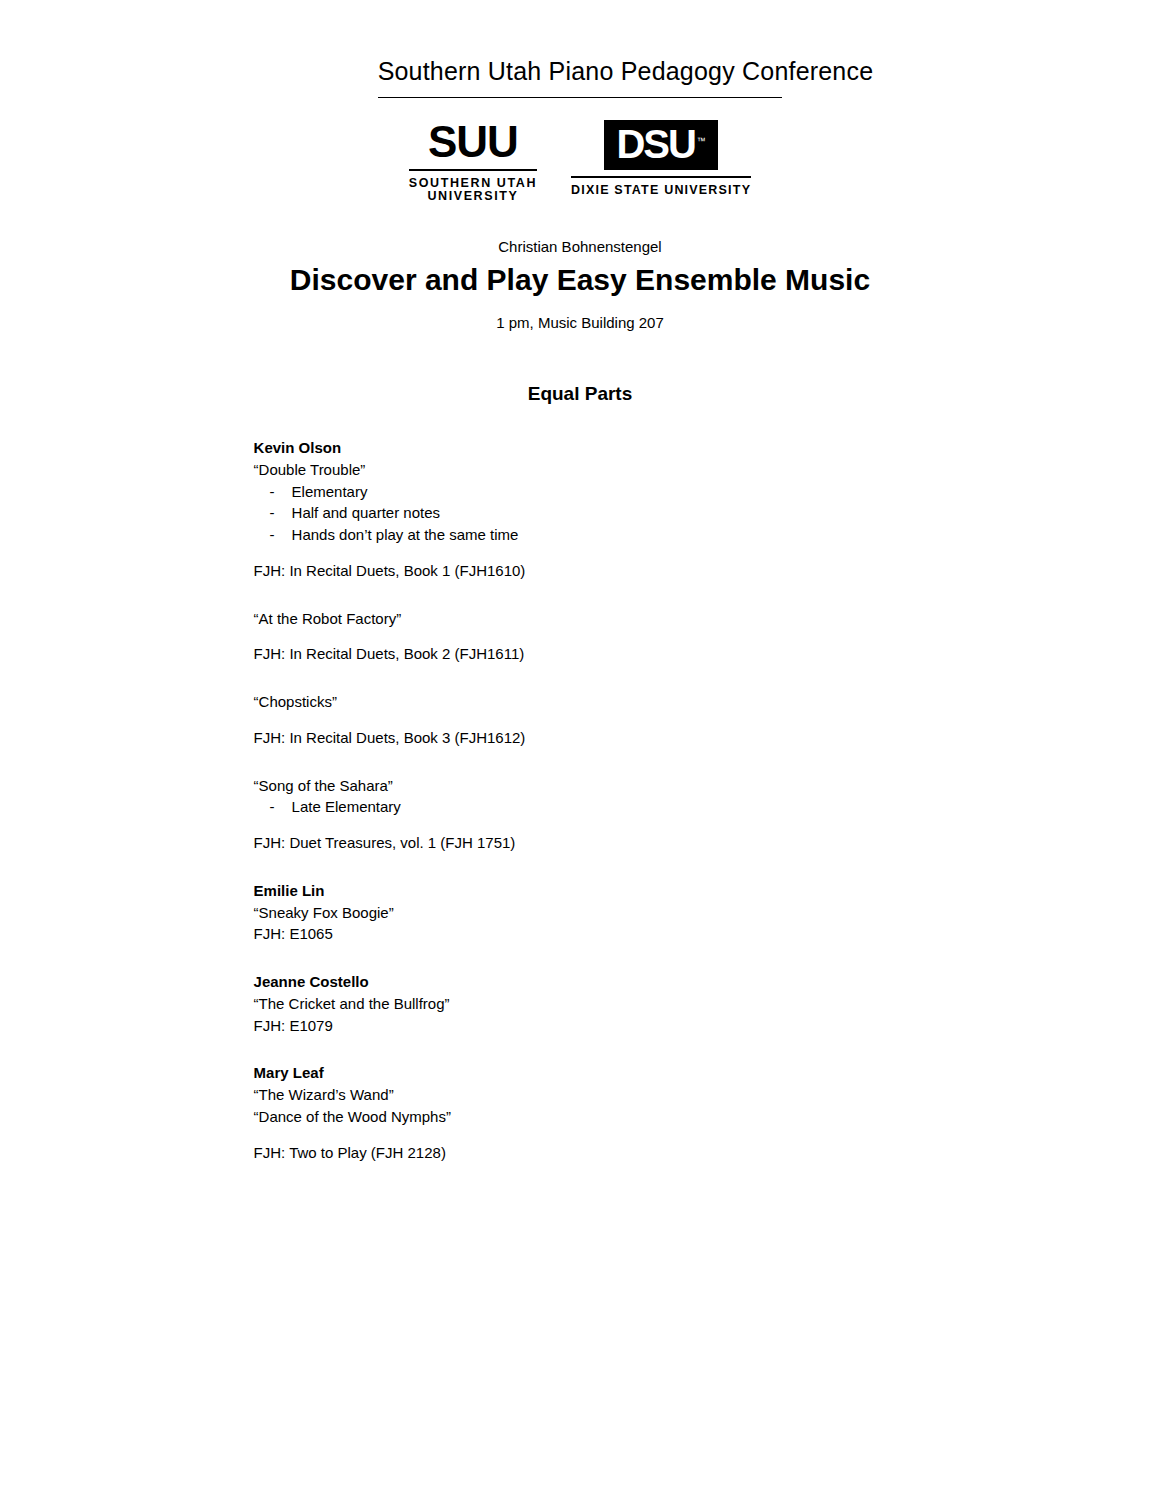Southern Utah Piano Pedagogy Conference
SUU
SOUTHERN UTAH UNIVERSITY
DSU™
DIXIE STATE UNIVERSITY
Christian Bohnenstengel
Discover and Play Easy Ensemble Music
1 pm, Music Building 207
Equal Parts
Kevin Olson
“Double Trouble”
Elementary
Half and quarter notes
Hands don’t play at the same time
FJH: In Recital Duets, Book 1 (FJH1610)
“At the Robot Factory”
FJH: In Recital Duets, Book 2 (FJH1611)
“Chopsticks”
FJH: In Recital Duets, Book 3 (FJH1612)
“Song of the Sahara”
Late Elementary
FJH: Duet Treasures, vol. 1 (FJH 1751)
Emilie Lin
“Sneaky Fox Boogie”
FJH: E1065
Jeanne Costello
“The Cricket and the Bullfrog”
FJH: E1079
Mary Leaf
“The Wizard’s Wand”
“Dance of the Wood Nymphs”
FJH: Two to Play (FJH 2128)